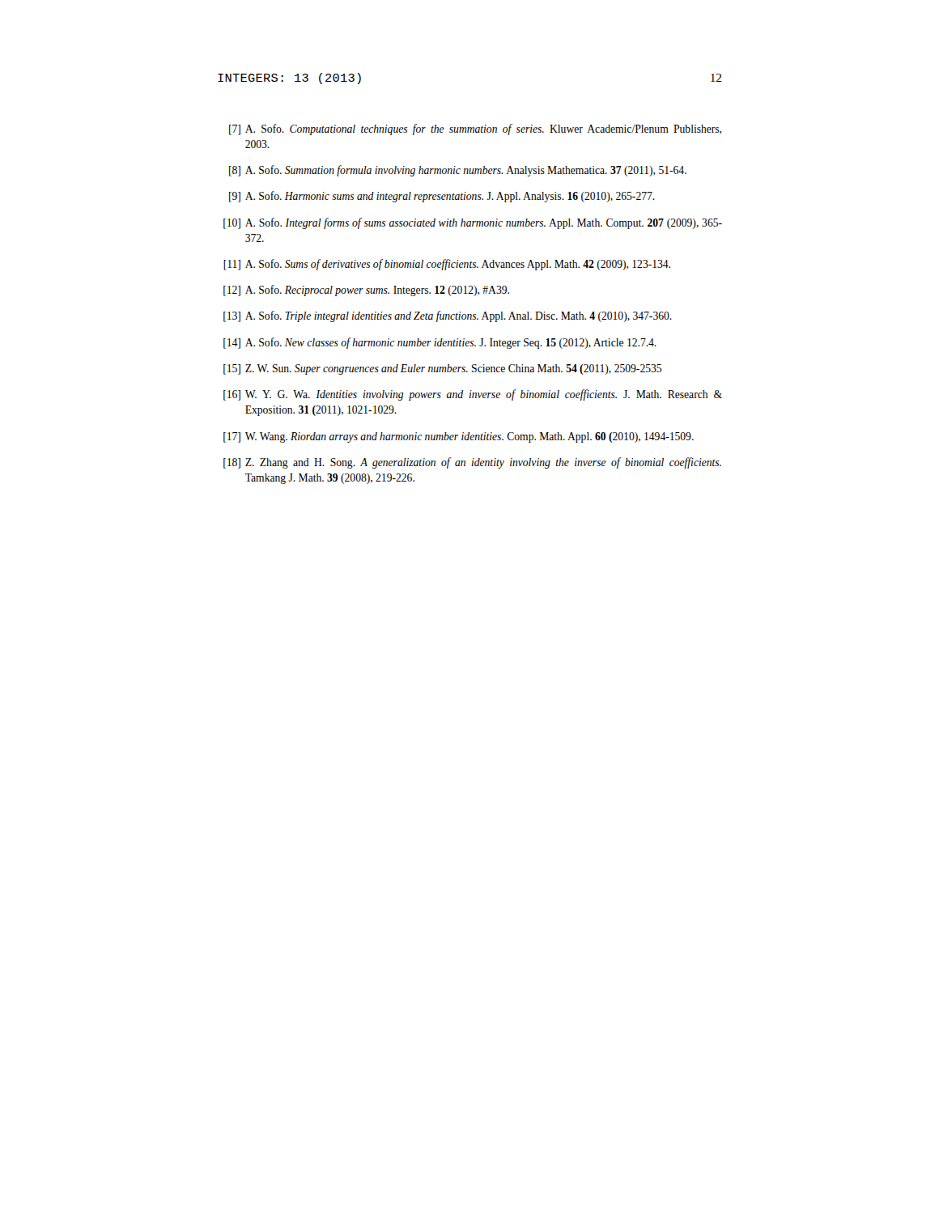INTEGERS: 13 (2013)
12
[7] A. Sofo. Computational techniques for the summation of series. Kluwer Academic/Plenum Publishers, 2003.
[8] A. Sofo. Summation formula involving harmonic numbers. Analysis Mathematica. 37 (2011), 51-64.
[9] A. Sofo. Harmonic sums and integral representations. J. Appl. Analysis. 16 (2010), 265-277.
[10] A. Sofo. Integral forms of sums associated with harmonic numbers. Appl. Math. Comput. 207 (2009), 365-372.
[11] A. Sofo. Sums of derivatives of binomial coefficients. Advances Appl. Math. 42 (2009), 123-134.
[12] A. Sofo. Reciprocal power sums. Integers. 12 (2012), #A39.
[13] A. Sofo. Triple integral identities and Zeta functions. Appl. Anal. Disc. Math. 4 (2010), 347-360.
[14] A. Sofo. New classes of harmonic number identities. J. Integer Seq. 15 (2012), Article 12.7.4.
[15] Z. W. Sun. Super congruences and Euler numbers. Science China Math. 54 (2011), 2509-2535
[16] W. Y. G. Wa. Identities involving powers and inverse of binomial coefficients. J. Math. Research & Exposition. 31 (2011), 1021-1029.
[17] W. Wang. Riordan arrays and harmonic number identities. Comp. Math. Appl. 60 (2010), 1494-1509.
[18] Z. Zhang and H. Song. A generalization of an identity involving the inverse of binomial coefficients. Tamkang J. Math. 39 (2008), 219-226.